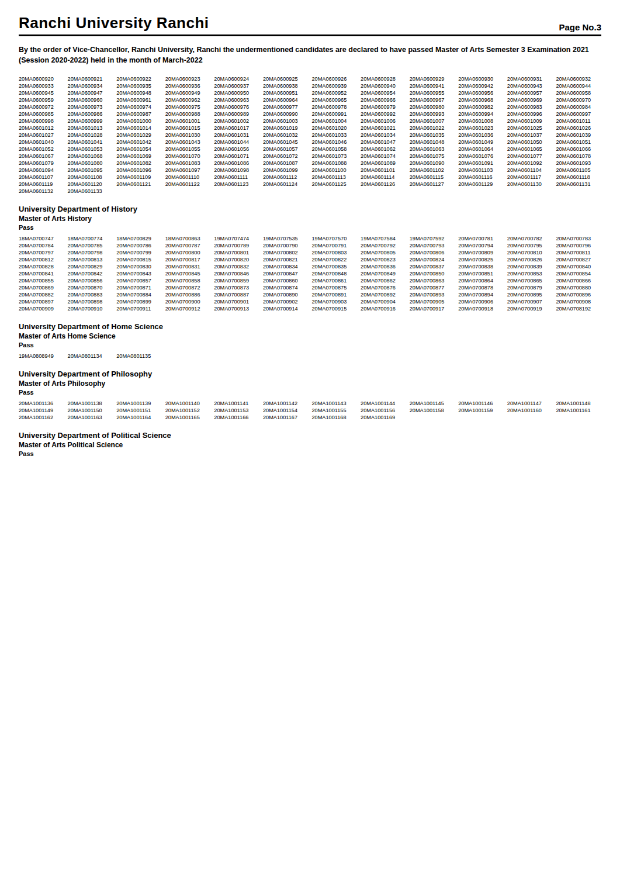Ranchi University Ranchi
Page No.3
By the order of Vice-Chancellor, Ranchi University, Ranchi the undermentioned candidates are declared to have passed Master of Arts Semester 3 Examination 2021 (Session 2020-2022) held in the month of March-2022
20MA060092020MA060092120MA060092220MA060092320MA060092420MA060092520MA060092620MA060092820MA060092920MA060093020MA060093120MA0600932 20MA060093320MA060093420MA060093520MA060093620MA060093720MA060093820MA060093920MA060094020MA060094120MA060094220MA060094320MA0600944 20MA060094520MA060094720MA060094820MA060094920MA060095020MA060095120MA060095220MA060095420MA060095520MA060095620MA060095720MA0600958 20MA060095920MA060096020MA060096120MA060096220MA060096320MA060096420MA060096520MA060096620MA060096720MA060096820MA060096920MA0600970 20MA060097220MA060097320MA060097420MA060097520MA060097620MA060097720MA060097820MA060097920MA060098020MA060098220MA060098320MA0600984 20MA060098520MA060098620MA060098720MA060098820MA060098920MA060099020MA060099120MA060099220MA060099320MA060099420MA060099620MA0600997 20MA060099820MA060099920MA060100020MA060100120MA060100220MA060100320MA060100420MA060100620MA060100720MA060100820MA060100920MA0601011 20MA060101220MA060101320MA060101420MA060101520MA060101720MA060101920MA060102020MA060102120MA060102220MA060102320MA060102520MA0601026 20MA060102720MA060102820MA060102920MA060103020MA060103120MA060103220MA060103320MA060103420MA060103520MA060103620MA060103720MA0601039 20MA060104020MA060104120MA060104220MA060104320MA060104420MA060104520MA060104620MA060104720MA060104820MA060104920MA060105020MA0601051 20MA060105220MA060105320MA060105420MA060105520MA060105620MA060105720MA060105820MA060106220MA060106320MA060106420MA060106520MA0601066 20MA060106720MA060106820MA060106920MA060107020MA060107120MA060107220MA060107320MA060107420MA060107520MA060107620MA060107720MA0601078 20MA060107920MA060108020MA060108220MA060108320MA060108620MA060108720MA060108820MA060108920MA060109020MA060109120MA060109220MA0601093 20MA060109420MA060109520MA060109620MA060109720MA060109820MA060109920MA060110020MA060110120MA060110220MA060110320MA060110420MA0601105 20MA060110720MA060110820MA060110920MA060111020MA060111120MA060111220MA060111320MA060111420MA060111520MA060111620MA060111720MA0601118 20MA060111920MA060112020MA060112120MA060112220MA060112320MA060112420MA060112520MA060112620MA060112720MA060112920MA060113020MA0601131 20MA060113220MA0601133
University Department of History
Master of Arts History
Pass
18MA070074718MA070077418MA070082918MA070086319MA070747419MA070753519MA070757019MA070758419MA070759220MA070078120MA070078220MA0700783 20MA070078420MA070078520MA070078620MA070078720MA070078920MA070079020MA070079120MA070079220MA070079320MA070079420MA070079520MA0700796 20MA070079720MA070079820MA070079920MA070080020MA070080120MA070080220MA070080320MA070080520MA070080620MA070080920MA070081020MA0700811 20MA070081220MA070081320MA070081520MA070081720MA070082020MA070082120MA070082220MA070082320MA070082420MA070082520MA070082620MA0700827 20MA070082820MA070082920MA070083020MA070083120MA070083220MA070083420MA070083520MA070083620MA070083720MA070083820MA070083920MA0700840 20MA070084120MA070084220MA070084320MA070084520MA070084620MA070084720MA070084820MA070084920MA070085020MA070085120MA070085320MA0700854 20MA070085520MA070085620MA070085720MA070085820MA070085920MA070086020MA070086120MA070086220MA070086320MA070086420MA070086520MA0700866 20MA070086920MA070087020MA070087120MA070087220MA070087320MA070087420MA070087520MA070087620MA070087720MA070087820MA070087920MA0700880 20MA070088220MA070088320MA070088420MA070088620MA070088720MA070089020MA070089120MA070089220MA070089320MA070089420MA070089520MA0700896 20MA070089720MA070089820MA070089920MA070090020MA070090120MA070090220MA070090320MA070090420MA070090520MA070090620MA070090720MA0700908 20MA070090920MA070091020MA070091120MA070091220MA070091320MA070091420MA070091520MA070091620MA070091720MA070091820MA070091920MA0708192
University Department of Home Science
Master of Arts Home Science
Pass
19MA080894920MA080113420MA0801135
University Department of Philosophy
Master of Arts Philosophy
Pass
20MA100113620MA100113820MA100113920MA100114020MA100114120MA100114220MA100114320MA100114420MA100114520MA100114620MA100114720MA1001148 20MA100114920MA100115020MA100115120MA100115220MA100115320MA100115420MA100115520MA100115620MA100115820MA100115920MA100116020MA1001161 20MA100116220MA100116320MA100116420MA100116520MA100116620MA100116720MA100116820MA1001169
University Department of Political Science
Master of Arts Political Science
Pass